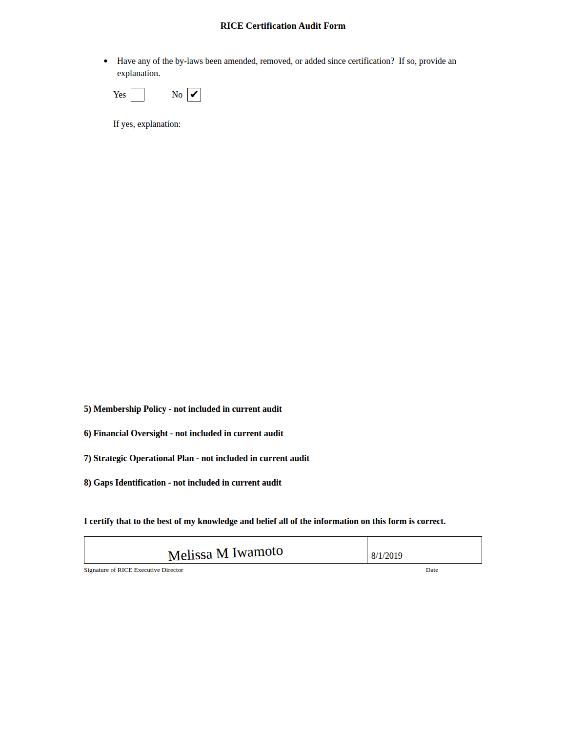RICE Certification Audit Form
Have any of the by-laws been amended, removed, or added since certification? If so, provide an explanation.
Yes No
If yes, explanation:
5) Membership Policy - not included in current audit
6) Financial Oversight - not included in current audit
7) Strategic Operational Plan - not included in current audit
8) Gaps Identification - not included in current audit
I certify that to the best of my knowledge and belief all of the information on this form is correct.
| Melissa M Iwamoto | 8/1/2019 |
Signature of RICE Executive Director Date